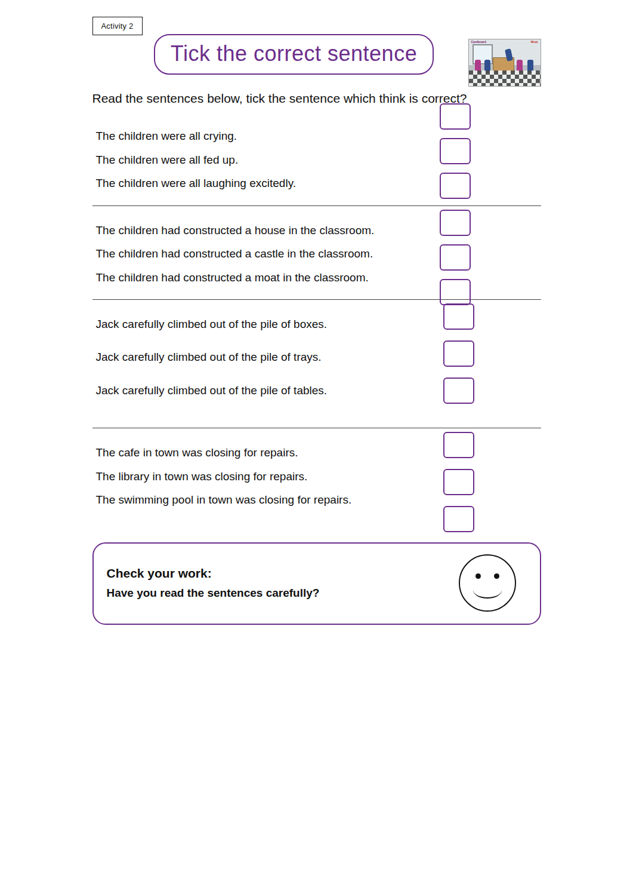Activity 2
Tick the correct sentence
Cardboard Moat
Read the sentences below, tick the sentence which think is correct?
The children were all crying.
The children were all fed up.
The children were all laughing excitedly.
The children had constructed a house in the classroom.
The children had constructed a castle in the classroom.
The children had constructed a moat in the classroom.
Jack carefully climbed out of the pile of boxes.
Jack carefully climbed out of the pile of trays.
Jack carefully climbed out of the pile of tables.
The cafe in town was closing for repairs.
The library in town was closing for repairs.
The swimming pool in town was closing for repairs.
Check your work:
Have you read the sentences carefully?